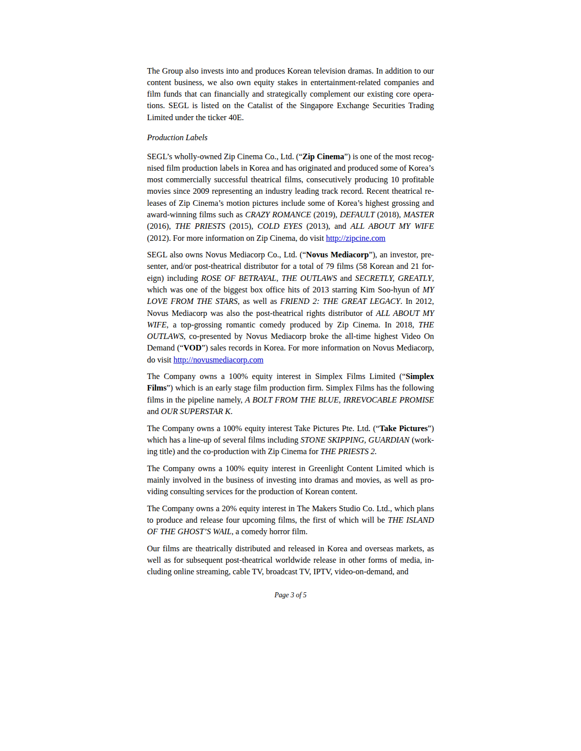The Group also invests into and produces Korean television dramas. In addition to our content business, we also own equity stakes in entertainment-related companies and film funds that can financially and strategically complement our existing core operations. SEGL is listed on the Catalist of the Singapore Exchange Securities Trading Limited under the ticker 40E.
Production Labels
SEGL’s wholly-owned Zip Cinema Co., Ltd. (“Zip Cinema”) is one of the most recognised film production labels in Korea and has originated and produced some of Korea’s most commercially successful theatrical films, consecutively producing 10 profitable movies since 2009 representing an industry leading track record. Recent theatrical releases of Zip Cinema’s motion pictures include some of Korea’s highest grossing and award-winning films such as CRAZY ROMANCE (2019), DEFAULT (2018), MASTER (2016), THE PRIESTS (2015), COLD EYES (2013), and ALL ABOUT MY WIFE (2012). For more information on Zip Cinema, do visit http://zipcine.com
SEGL also owns Novus Mediacorp Co., Ltd. (“Novus Mediacorp”), an investor, presenter, and/or post-theatrical distributor for a total of 79 films (58 Korean and 21 foreign) including ROSE OF BETRAYAL, THE OUTLAWS and SECRETLY, GREATLY, which was one of the biggest box office hits of 2013 starring Kim Soo-hyun of MY LOVE FROM THE STARS, as well as FRIEND 2: THE GREAT LEGACY. In 2012, Novus Mediacorp was also the post-theatrical rights distributor of ALL ABOUT MY WIFE, a top-grossing romantic comedy produced by Zip Cinema. In 2018, THE OUTLAWS, co-presented by Novus Mediacorp broke the all-time highest Video On Demand (“VOD”) sales records in Korea. For more information on Novus Mediacorp, do visit http://novusmediacorp.com
The Company owns a 100% equity interest in Simplex Films Limited (“Simplex Films”) which is an early stage film production firm. Simplex Films has the following films in the pipeline namely, A BOLT FROM THE BLUE, IRREVOCABLE PROMISE and OUR SUPERSTAR K.
The Company owns a 100% equity interest Take Pictures Pte. Ltd. (“Take Pictures”) which has a line-up of several films including STONE SKIPPING, GUARDIAN (working title) and the co-production with Zip Cinema for THE PRIESTS 2.
The Company owns a 100% equity interest in Greenlight Content Limited which is mainly involved in the business of investing into dramas and movies, as well as providing consulting services for the production of Korean content.
The Company owns a 20% equity interest in The Makers Studio Co. Ltd., which plans to produce and release four upcoming films, the first of which will be THE ISLAND OF THE GHOST’S WAIL, a comedy horror film.
Our films are theatrically distributed and released in Korea and overseas markets, as well as for subsequent post-theatrical worldwide release in other forms of media, including online streaming, cable TV, broadcast TV, IPTV, video-on-demand, and
Page 3 of 5